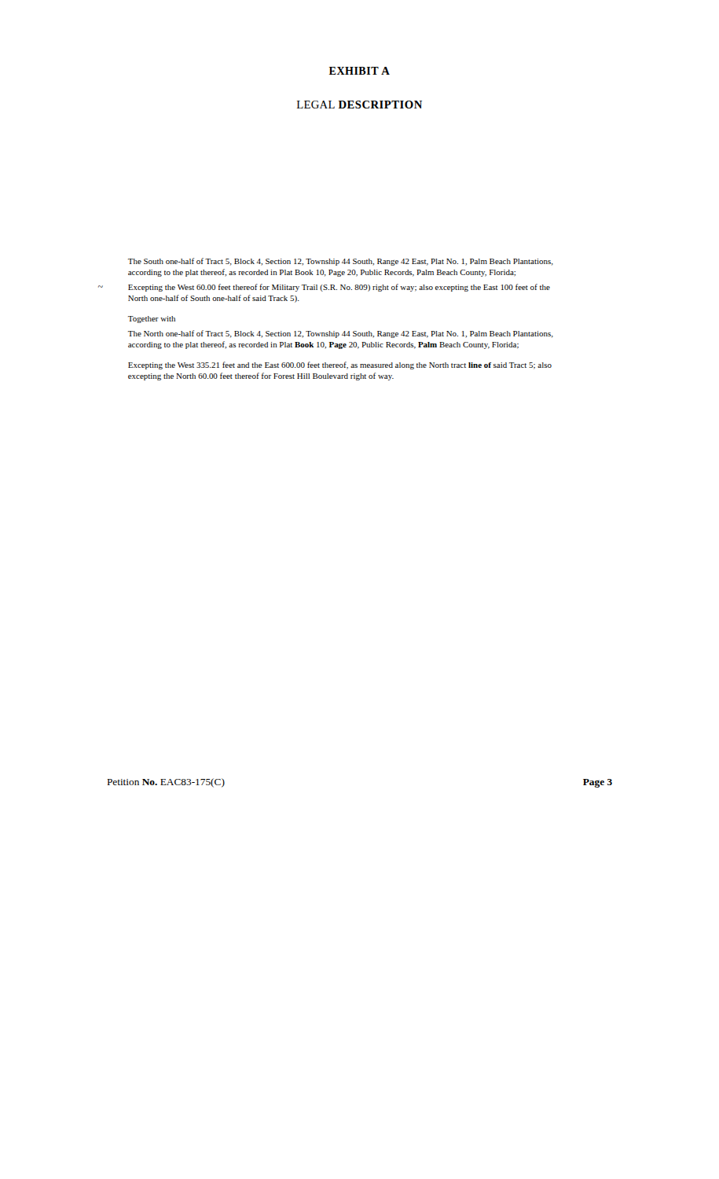EXHIBIT A
LEGAL DESCRIPTION
The South one-half of Tract 5, Block 4, Section 12, Township 44 South, Range 42 East, Plat No. 1, Palm Beach Plantations, according to the plat thereof, as recorded in Plat Book 10, Page 20, Public Records, Palm Beach County, Florida;
~Excepting the West 60.00 feet thereof for Military Trail (S.R. No. 809) right of way; also excepting the East 100 feet of the North one-half of South one-half of said Track 5).
Together with
The North one-half of Tract 5, Block 4, Section 12, Township 44 South, Range 42 East, Plat No. 1, Palm Beach Plantations, according to the plat thereof, as recorded in Plat Book 10, Page 20, Public Records, Palm Beach County, Florida;
Excepting the West 335.21 feet and the East 600.00 feet thereof, as measured along the North tract line of said Tract 5; also excepting the North 60.00 feet thereof for Forest Hill Boulevard right of way.
Petition No. EAC83-175(C) Page 3